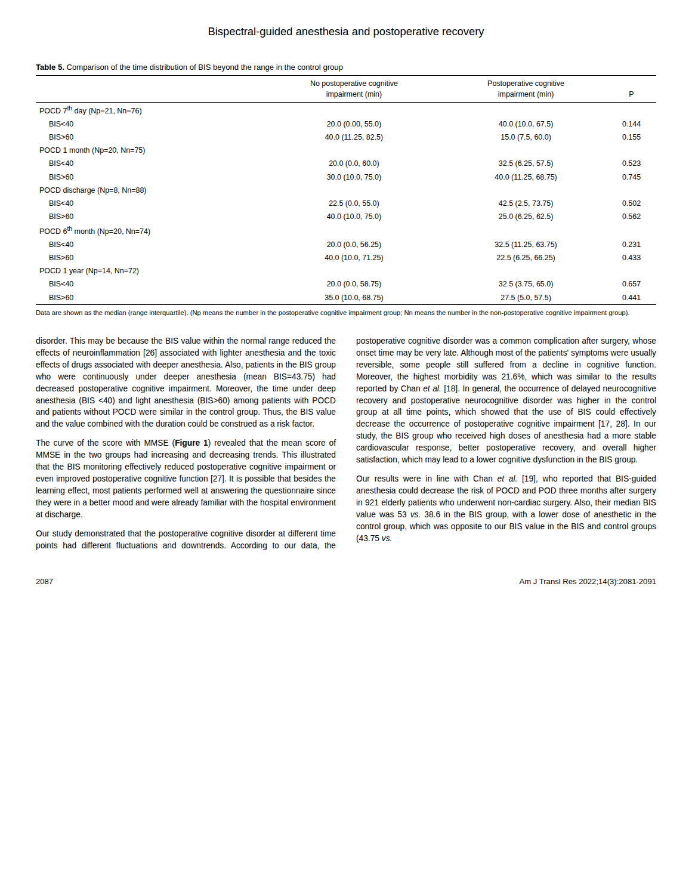Bispectral-guided anesthesia and postoperative recovery
Table 5. Comparison of the time distribution of BIS beyond the range in the control group
| | No postoperative cognitive impairment (min) | Postoperative cognitive impairment (min) | P |
| --- | --- | --- | --- |
| POCD 7 th day (Np=21, Nn=76) | | | |
| BIS<40 | 20.0 (0.00, 55.0) | 40.0 (10.0, 67.5) | 0.144 |
| BIS>60 | 40.0 (11.25, 82.5) | 15.0 (7.5, 60.0) | 0.155 |
| POCD 1 month (Np=20, Nn=75) | | | |
| BIS<40 | 20.0 (0.0, 60.0) | 32.5 (6.25, 57.5) | 0.523 |
| BIS>60 | 30.0 (10.0, 75.0) | 40.0 (11.25, 68.75) | 0.745 |
| POCD discharge (Np=8, Nn=88) | | | |
| BIS<40 | 22.5 (0.0, 55.0) | 42.5 (2.5, 73.75) | 0.502 |
| BIS>60 | 40.0 (10.0, 75.0) | 25.0 (6.25, 62.5) | 0.562 |
| POCD 6 th month (Np=20, Nn=74) | | | |
| BIS<40 | 20.0 (0.0, 56.25) | 32.5 (11.25, 63.75) | 0.231 |
| BIS>60 | 40.0 (10.0, 71.25) | 22.5 (6.25, 66.25) | 0.433 |
| POCD 1 year (Np=14, Nn=72) | | | |
| BIS<40 | 20.0 (0.0, 58.75) | 32.5 (3.75, 65.0) | 0.657 |
| BIS>60 | 35.0 (10.0, 68.75) | 27.5 (5.0, 57.5) | 0.441 |
Data are shown as the median (range interquartile). (Np means the number in the postoperative cognitive impairment group; Nn means the number in the non-postoperative cognitive impairment group).
disorder. This may be because the BIS value within the normal range reduced the effects of neuroinflammation [26] associated with lighter anesthesia and the toxic effects of drugs associated with deeper anesthesia. Also, patients in the BIS group who were continuously under deeper anesthesia (mean BIS=43.75) had decreased postoperative cognitive impairment. Moreover, the time under deep anesthesia (BIS <40) and light anesthesia (BIS>60) among patients with POCD and patients without POCD were similar in the control group. Thus, the BIS value and the value combined with the duration could be construed as a risk factor.
The curve of the score with MMSE (Figure 1) revealed that the mean score of MMSE in the two groups had increasing and decreasing trends. This illustrated that the BIS monitoring effectively reduced postoperative cognitive impairment or even improved postoperative cognitive function [27]. It is possible that besides the learning effect, most patients performed well at answering the questionnaire since they were in a better mood and were already familiar with the hospital environment at discharge.
Our study demonstrated that the postoperative cognitive disorder at different time points had different fluctuations and downtrends. According to our data, the postoperative cognitive disorder was a common complication after surgery, whose onset time may be very late. Although most of the patients' symptoms were usually reversible, some people still suffered from a decline in cognitive function. Moreover, the highest morbidity was 21.6%, which was similar to the results reported by Chan et al. [18]. In general, the occurrence of delayed neurocognitive recovery and postoperative neurocognitive disorder was higher in the control group at all time points, which showed that the use of BIS could effectively decrease the occurrence of postoperative cognitive impairment [17, 28]. In our study, the BIS group who received high doses of anesthesia had a more stable cardiovascular response, better postoperative recovery, and overall higher satisfaction, which may lead to a lower cognitive dysfunction in the BIS group.
Our results were in line with Chan et al. [19], who reported that BIS-guided anesthesia could decrease the risk of POCD and POD three months after surgery in 921 elderly patients who underwent non-cardiac surgery. Also, their median BIS value was 53 vs. 38.6 in the BIS group, with a lower dose of anesthetic in the control group, which was opposite to our BIS value in the BIS and control groups (43.75 vs.
2087 Am J Transl Res 2022;14(3):2081-2091